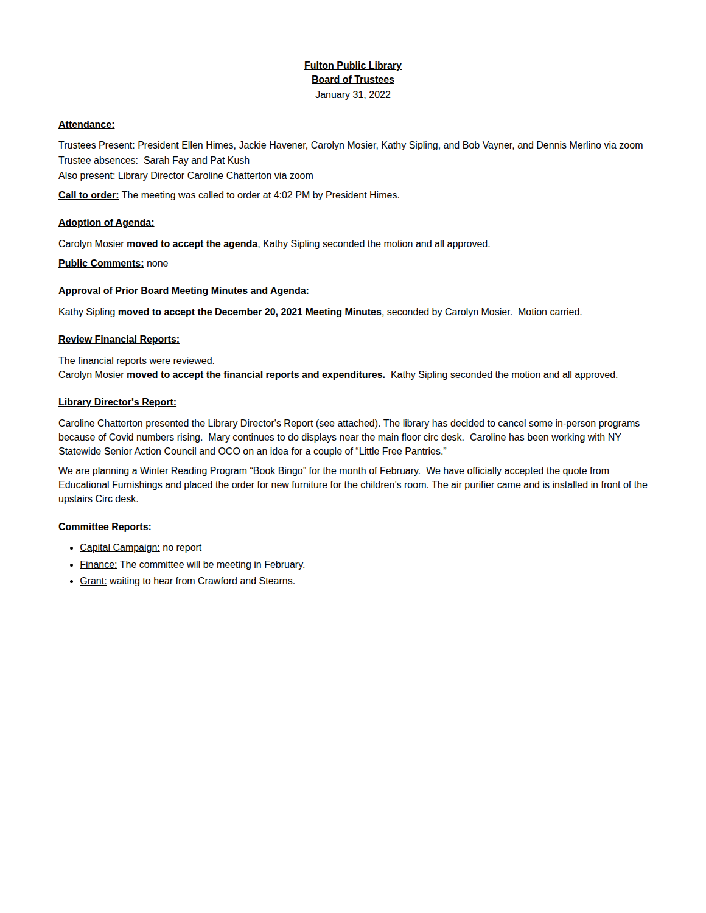Fulton Public Library
Board of Trustees
January 31, 2022
Attendance:
Trustees Present: President Ellen Himes, Jackie Havener, Carolyn Mosier, Kathy Sipling, and Bob Vayner, and Dennis Merlino via zoom
Trustee absences: Sarah Fay and Pat Kush
Also present: Library Director Caroline Chatterton via zoom
Call to order: The meeting was called to order at 4:02 PM by President Himes.
Adoption of Agenda:
Carolyn Mosier moved to accept the agenda, Kathy Sipling seconded the motion and all approved.
Public Comments: none
Approval of Prior Board Meeting Minutes and Agenda:
Kathy Sipling moved to accept the December 20, 2021 Meeting Minutes, seconded by Carolyn Mosier. Motion carried.
Review Financial Reports:
The financial reports were reviewed.
Carolyn Mosier moved to accept the financial reports and expenditures. Kathy Sipling seconded the motion and all approved.
Library Director's Report:
Caroline Chatterton presented the Library Director's Report (see attached). The library has decided to cancel some in-person programs because of Covid numbers rising. Mary continues to do displays near the main floor circ desk. Caroline has been working with NY Statewide Senior Action Council and OCO on an idea for a couple of “Little Free Pantries.”
We are planning a Winter Reading Program “Book Bingo” for the month of February. We have officially accepted the quote from Educational Furnishings and placed the order for new furniture for the children’s room. The air purifier came and is installed in front of the upstairs Circ desk.
Committee Reports:
Capital Campaign: no report
Finance: The committee will be meeting in February.
Grant: waiting to hear from Crawford and Stearns.